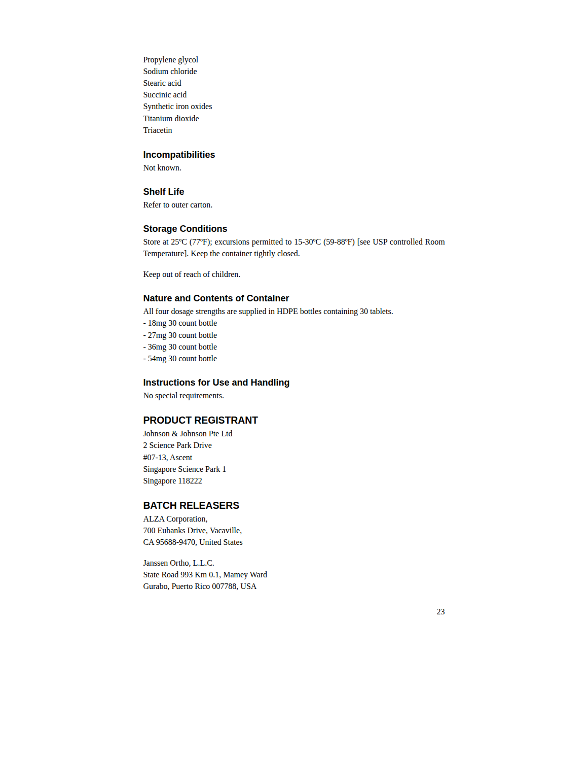Propylene glycol
Sodium chloride
Stearic acid
Succinic acid
Synthetic iron oxides
Titanium dioxide
Triacetin
Incompatibilities
Not known.
Shelf Life
Refer to outer carton.
Storage Conditions
Store at 25ºC (77ºF); excursions permitted to 15-30ºC (59-88ºF) [see USP controlled Room Temperature]. Keep the container tightly closed.
Keep out of reach of children.
Nature and Contents of Container
All four dosage strengths are supplied in HDPE bottles containing 30 tablets.
- 18mg 30 count bottle
- 27mg 30 count bottle
- 36mg 30 count bottle
- 54mg 30 count bottle
Instructions for Use and Handling
No special requirements.
PRODUCT REGISTRANT
Johnson & Johnson Pte Ltd
2 Science Park Drive
#07-13, Ascent
Singapore Science Park 1
Singapore 118222
BATCH RELEASERS
ALZA Corporation,
700 Eubanks Drive, Vacaville,
CA 95688-9470, United States
Janssen Ortho, L.L.C.
State Road 993 Km 0.1, Mamey Ward
Gurabo, Puerto Rico 007788, USA
23